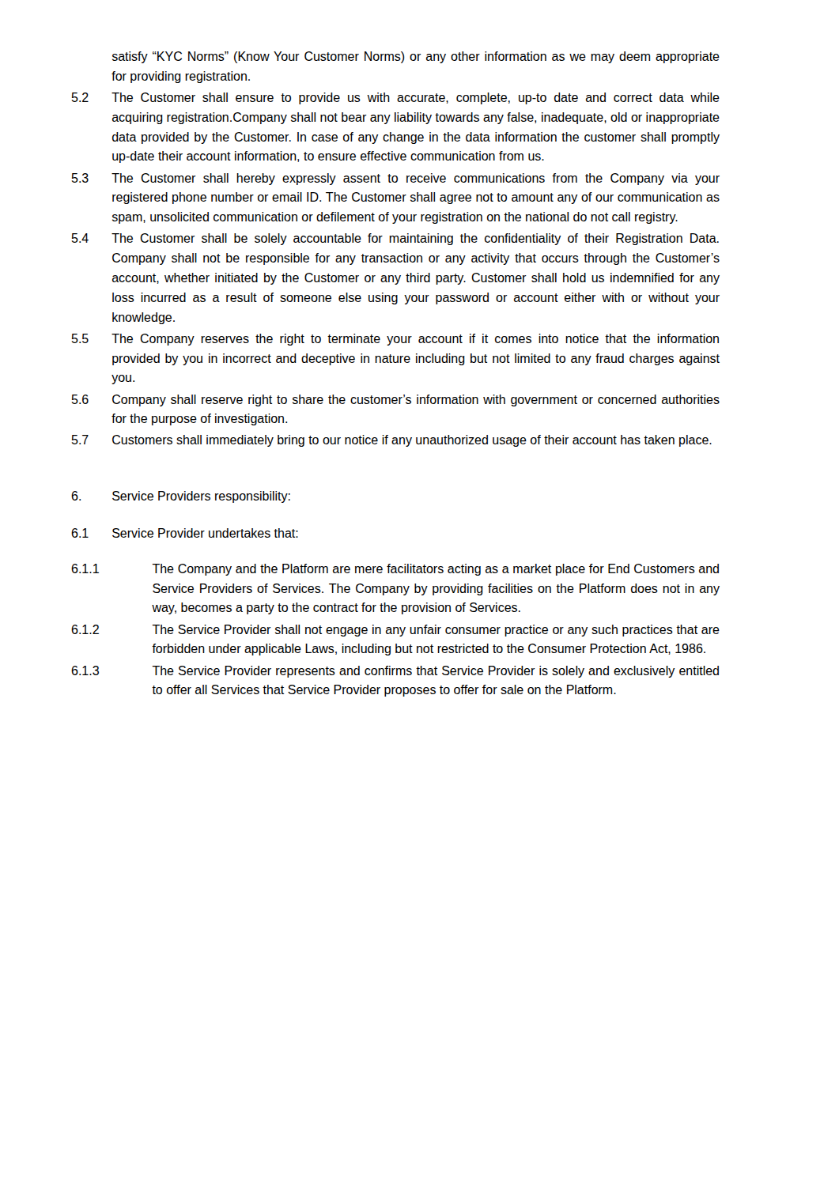satisfy “KYC Norms” (Know Your Customer Norms) or any other information as we may deem appropriate for providing registration.
5.2 The Customer shall ensure to provide us with accurate, complete, up-to date and correct data while acquiring registration.Company shall not bear any liability towards any false, inadequate, old or inappropriate data provided by the Customer. In case of any change in the data information the customer shall promptly up-date their account information, to ensure effective communication from us.
5.3 The Customer shall hereby expressly assent to receive communications from the Company via your registered phone number or email ID. The Customer shall agree not to amount any of our communication as spam, unsolicited communication or defilement of your registration on the national do not call registry.
5.4 The Customer shall be solely accountable for maintaining the confidentiality of their Registration Data. Company shall not be responsible for any transaction or any activity that occurs through the Customer’s account, whether initiated by the Customer or any third party. Customer shall hold us indemnified for any loss incurred as a result of someone else using your password or account either with or without your knowledge.
5.5 The Company reserves the right to terminate your account if it comes into notice that the information provided by you in incorrect and deceptive in nature including but not limited to any fraud charges against you.
5.6 Company shall reserve right to share the customer’s information with government or concerned authorities for the purpose of investigation.
5.7 Customers shall immediately bring to our notice if any unauthorized usage of their account has taken place.
6. Service Providers responsibility:
6.1 Service Provider undertakes that:
6.1.1 The Company and the Platform are mere facilitators acting as a market place for End Customers and Service Providers of Services. The Company by providing facilities on the Platform does not in any way, becomes a party to the contract for the provision of Services.
6.1.2 The Service Provider shall not engage in any unfair consumer practice or any such practices that are forbidden under applicable Laws, including but not restricted to the Consumer Protection Act, 1986.
6.1.3 The Service Provider represents and confirms that Service Provider is solely and exclusively entitled to offer all Services that Service Provider proposes to offer for sale on the Platform.